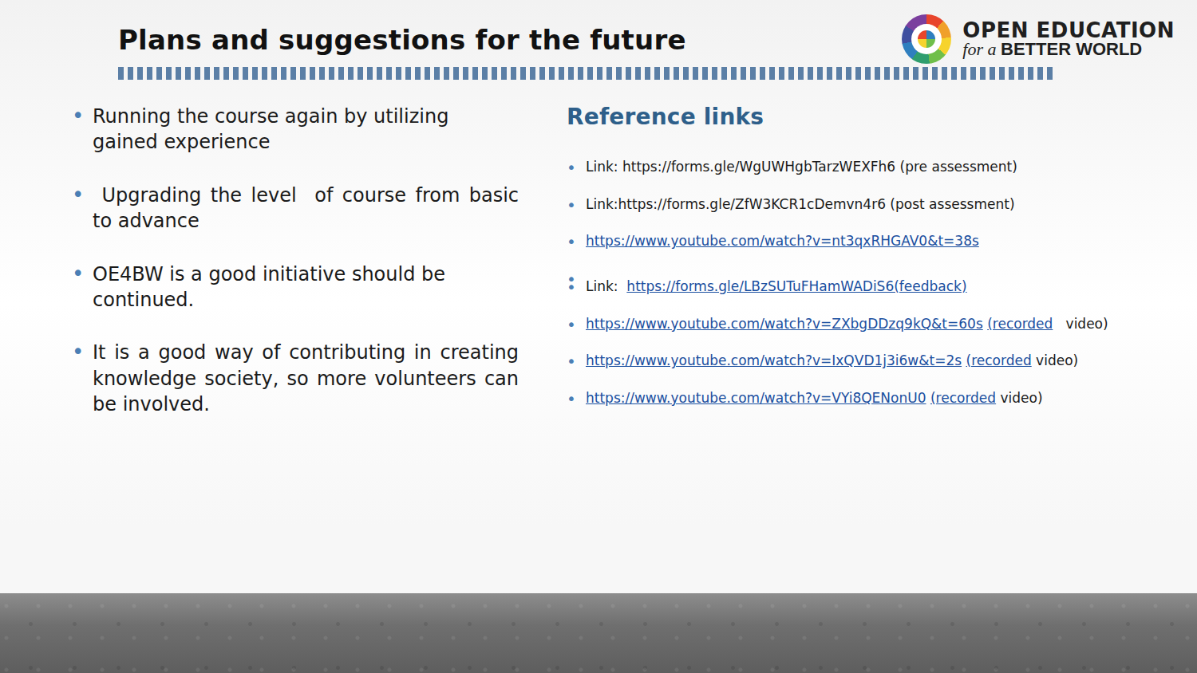Plans and suggestions for the future
OPEN EDUCATION
for a BETTER WORLD
Running the course again by utilizing gained experience
Upgrading the level of course from basic to advance
OE4BW is a good initiative should be continued.
It is a good way of contributing in creating knowledge society, so more volunteers can be involved.
Reference links
Link: https://forms.gle/WgUWHgbTarzWEXFh6 (pre assessment)
Link:https://forms.gle/ZfW3KCR1cDemvn4r6 (post assessment)
https://www.youtube.com/watch?v=nt3qxRHGAV0&t=38s
Link: https://forms.gle/LBzSUTuFHamWADiS6(feedback)
https://www.youtube.com/watch?v=ZXbgDDzq9kQ&t=60s (recorded video)
https://www.youtube.com/watch?v=IxQVD1j3i6w&t=2s (recorded video)
https://www.youtube.com/watch?v=VYi8QENonU0 (recorded video)